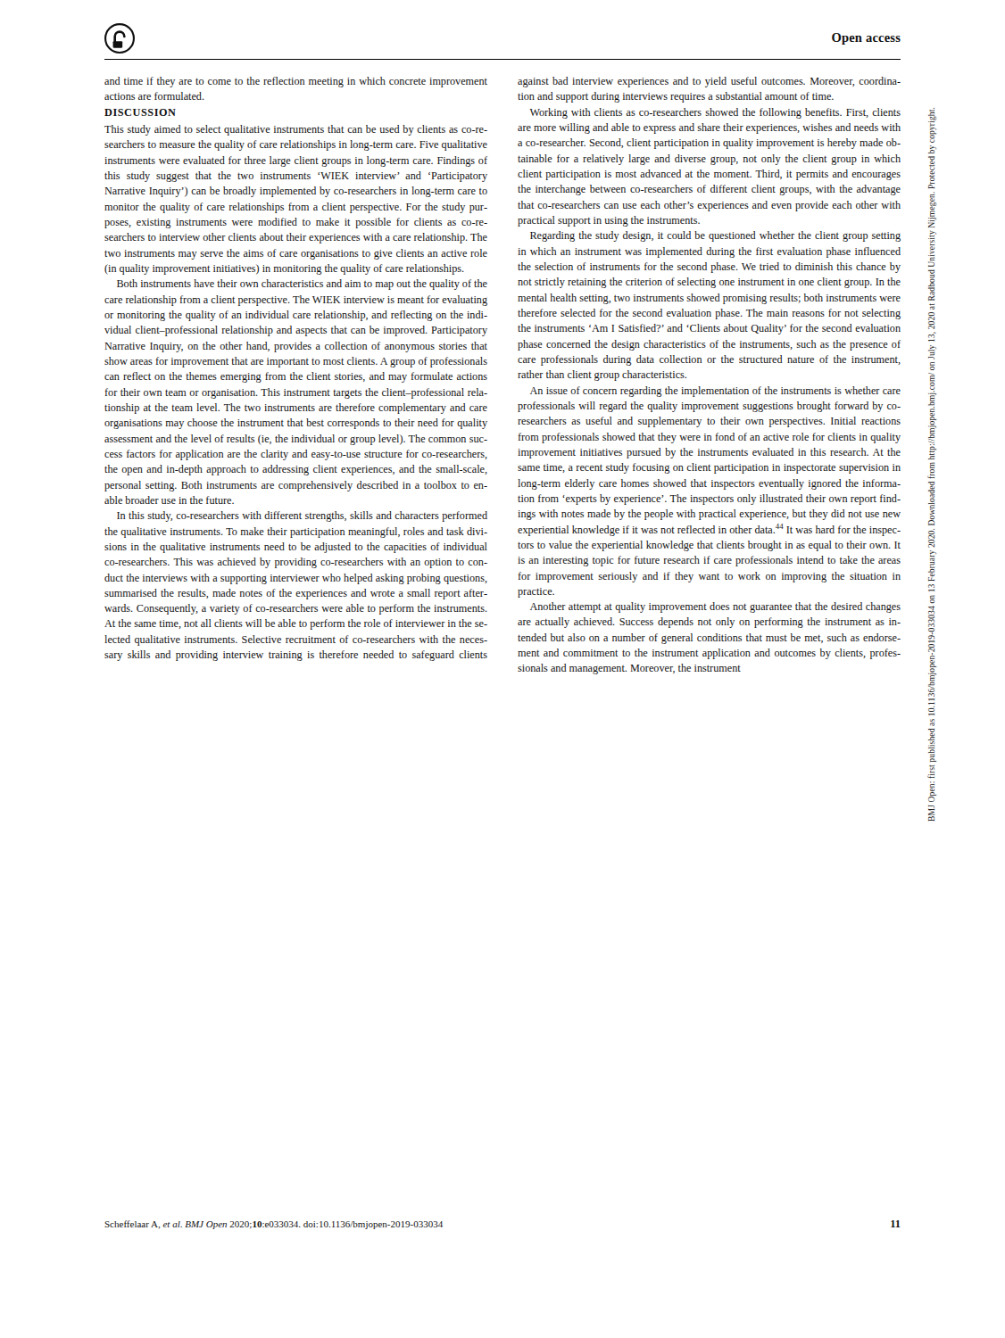BMJ Open: first published as 10.1136/bmjopen-2019-033034 on 13 February 2020. Downloaded from http://bmjopen.bmj.com/ on July 13, 2020 at Radboud University Nijmegen. Protected by copyright.
Open access
and time if they are to come to the reflection meeting in which concrete improvement actions are formulated.
Discussion
This study aimed to select qualitative instruments that can be used by clients as co-researchers to measure the quality of care relationships in long-term care. Five qualitative instruments were evaluated for three large client groups in long-term care. Findings of this study suggest that the two instruments ‘WIEK interview’ and ‘Participatory Narrative Inquiry’) can be broadly implemented by co-researchers in long-term care to monitor the quality of care relationships from a client perspective. For the study purposes, existing instruments were modified to make it possible for clients as co-researchers to interview other clients about their experiences with a care relationship. The two instruments may serve the aims of care organisations to give clients an active role (in quality improvement initiatives) in monitoring the quality of care relationships.
Both instruments have their own characteristics and aim to map out the quality of the care relationship from a client perspective. The WIEK interview is meant for evaluating or monitoring the quality of an individual care relationship, and reflecting on the individual client–professional relationship and aspects that can be improved. Participatory Narrative Inquiry, on the other hand, provides a collection of anonymous stories that show areas for improvement that are important to most clients. A group of professionals can reflect on the themes emerging from the client stories, and may formulate actions for their own team or organisation. This instrument targets the client–professional relationship at the team level. The two instruments are therefore complementary and care organisations may choose the instrument that best corresponds to their need for quality assessment and the level of results (ie, the individual or group level). The common success factors for application are the clarity and easy-to-use structure for co-researchers, the open and in-depth approach to addressing client experiences, and the small-scale, personal setting. Both instruments are comprehensively described in a toolbox to enable broader use in the future.
In this study, co-researchers with different strengths, skills and characters performed the qualitative instruments. To make their participation meaningful, roles and task divisions in the qualitative instruments need to be adjusted to the capacities of individual co-researchers. This was achieved by providing co-researchers with an option to conduct the interviews with a supporting interviewer who helped asking probing questions, summarised the results, made notes of the experiences and wrote a small report afterwards. Consequently, a variety of co-researchers were able to perform the instruments. At the same time, not all clients will be able to perform the role of interviewer in the selected qualitative instruments. Selective recruitment of co-researchers with the necessary skills and providing interview training is therefore needed to safeguard clients against bad interview experiences and to yield useful outcomes. Moreover, coordination and support during interviews requires a substantial amount of time.
Working with clients as co-researchers showed the following benefits. First, clients are more willing and able to express and share their experiences, wishes and needs with a co-researcher. Second, client participation in quality improvement is hereby made obtainable for a relatively large and diverse group, not only the client group in which client participation is most advanced at the moment. Third, it permits and encourages the interchange between co-researchers of different client groups, with the advantage that co-researchers can use each other’s experiences and even provide each other with practical support in using the instruments.
Regarding the study design, it could be questioned whether the client group setting in which an instrument was implemented during the first evaluation phase influenced the selection of instruments for the second phase. We tried to diminish this chance by not strictly retaining the criterion of selecting one instrument in one client group. In the mental health setting, two instruments showed promising results; both instruments were therefore selected for the second evaluation phase. The main reasons for not selecting the instruments ‘Am I Satisfied?’ and ‘Clients about Quality’ for the second evaluation phase concerned the design characteristics of the instruments, such as the presence of care professionals during data collection or the structured nature of the instrument, rather than client group characteristics.
An issue of concern regarding the implementation of the instruments is whether care professionals will regard the quality improvement suggestions brought forward by co-researchers as useful and supplementary to their own perspectives. Initial reactions from professionals showed that they were in fond of an active role for clients in quality improvement initiatives pursued by the instruments evaluated in this research. At the same time, a recent study focusing on client participation in inspectorate supervision in long-term elderly care homes showed that inspectors eventually ignored the information from ‘experts by experience’. The inspectors only illustrated their own report findings with notes made by the people with practical experience, but they did not use new experiential knowledge if it was not reflected in other data.44 It was hard for the inspectors to value the experiential knowledge that clients brought in as equal to their own. It is an interesting topic for future research if care professionals intend to take the areas for improvement seriously and if they want to work on improving the situation in practice.
Another attempt at quality improvement does not guarantee that the desired changes are actually achieved. Success depends not only on performing the instrument as intended but also on a number of general conditions that must be met, such as endorsement and commitment to the instrument application and outcomes by clients, professionals and management. Moreover, the instrument
Scheffelaar A, et al. BMJ Open 2020;10:e033034. doi:10.1136/bmjopen-2019-033034
11